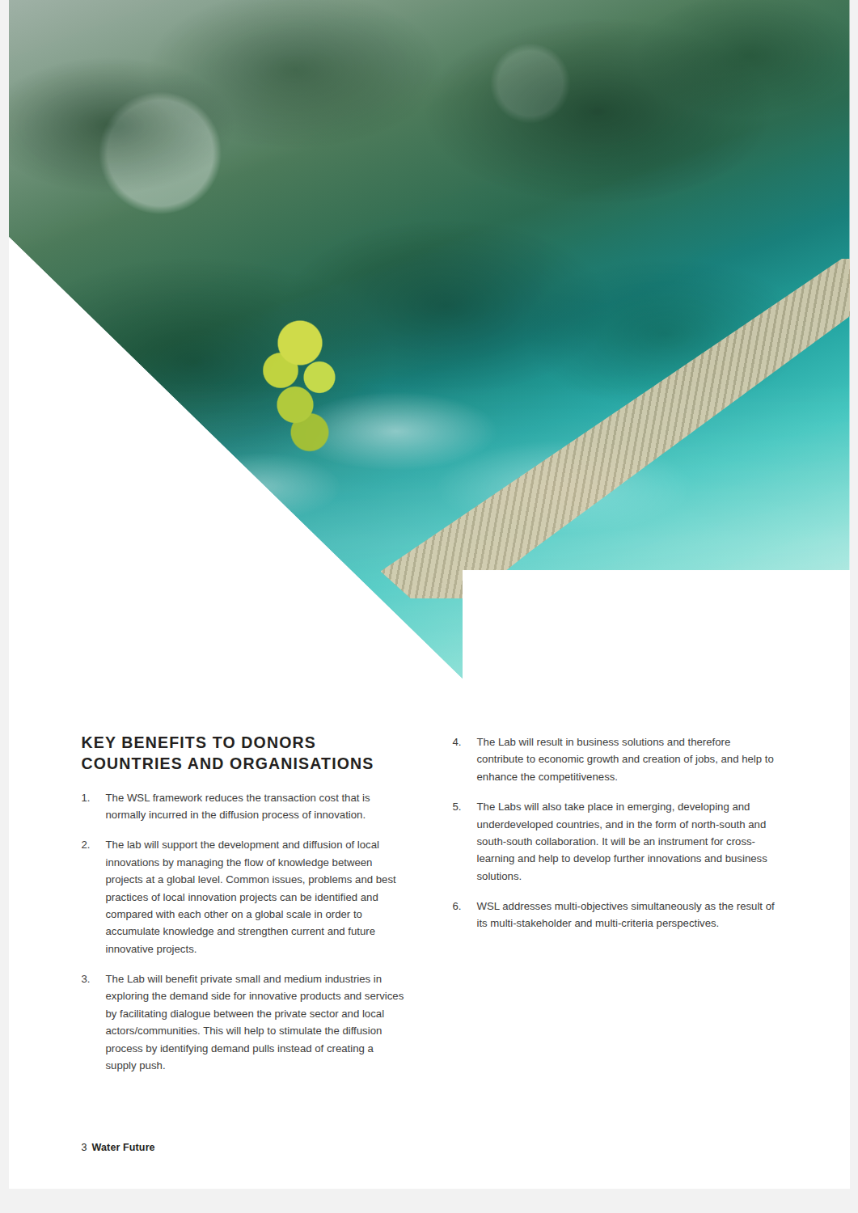Key benefits to donors
countries and organisations
The WSL framework reduces the transaction cost that is normally incurred in the diffusion process of innovation.
The lab will support the development and diffusion of local innovations by managing the flow of knowledge between projects at a global level. Common issues, problems and best practices of local innovation projects can be identified and compared with each other on a global scale in order to accumulate knowledge and strengthen current and future innovative projects.
The Lab will benefit private small and medium industries in exploring the demand side for innovative products and services by facilitating dialogue between the private sector and local actors/communities. This will help to stimulate the diffusion process by identifying demand pulls instead of creating a supply push.
The Lab will result in business solutions and therefore contribute to economic growth and creation of jobs, and help to enhance the competitiveness.
The Labs will also take place in emerging, developing and underdeveloped countries, and in the form of north-south and south-south collaboration. It will be an instrument for cross-learning and help to develop further innovations and business solutions.
WSL addresses multi-objectives simultaneously as the result of its multi-stakeholder and multi-criteria perspectives.
3 Water Future